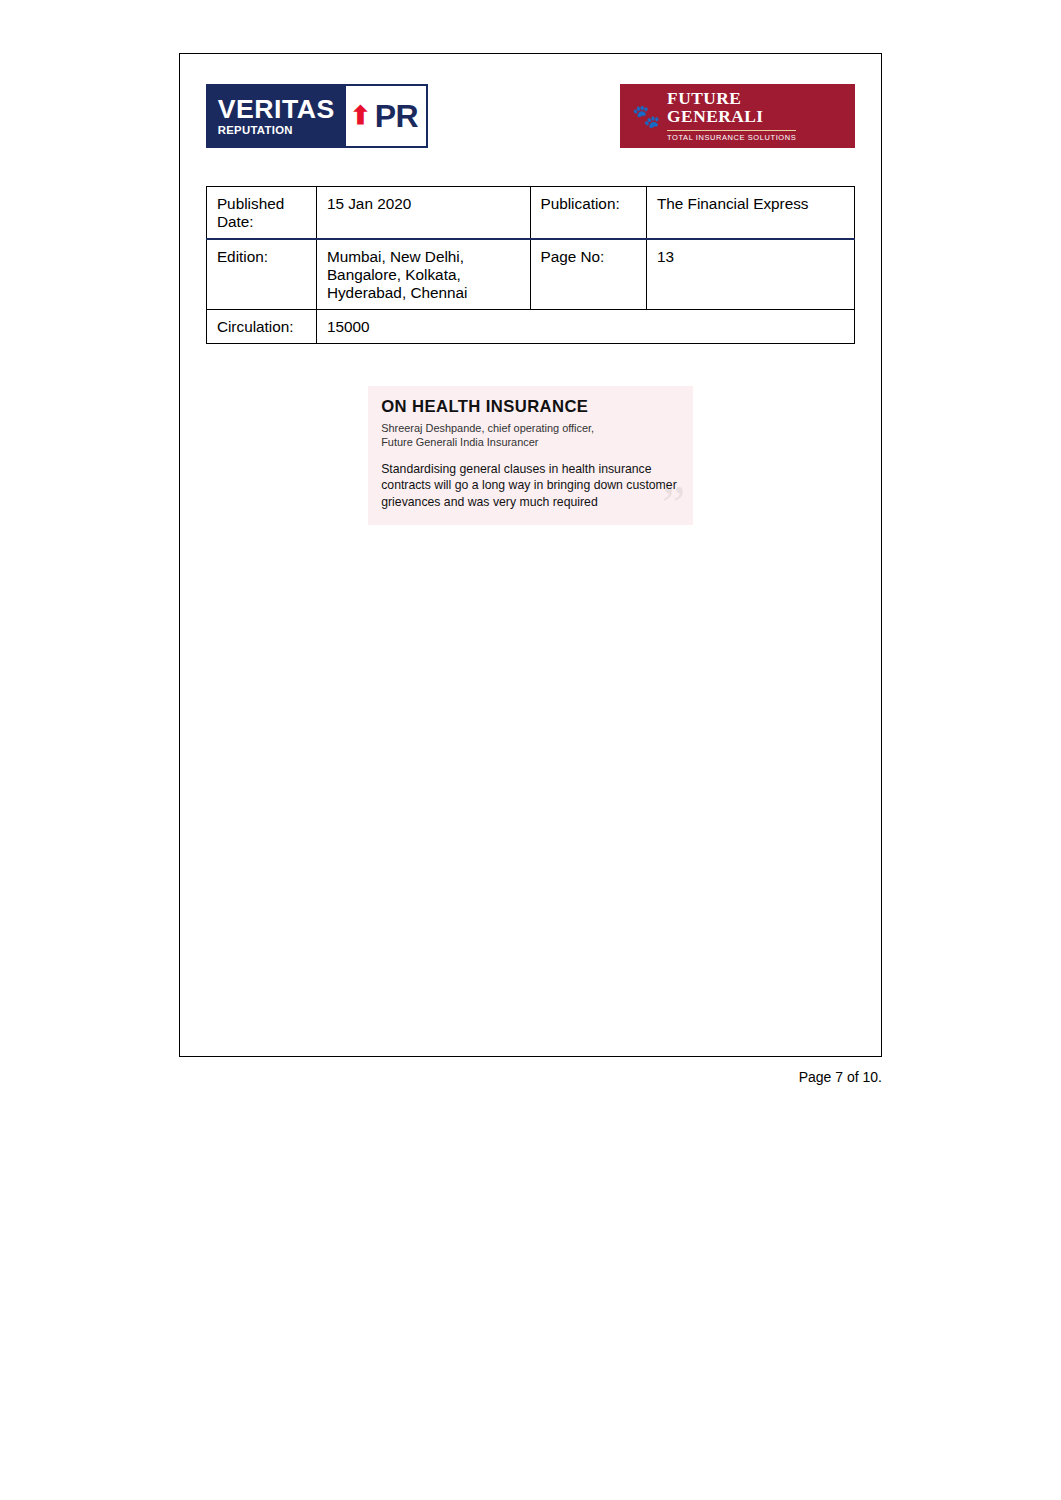VERITAS REPUTATION
⬆ PR
🐾
FUTURE GENERALI TOTAL INSURANCE SOLUTIONS
| Published Date: | 15 Jan 2020 | Publication: | The Financial Express |
| Edition: | Mumbai, New Delhi, Bangalore, Kolkata, Hyderabad, Chennai | Page No: | 13 |
| Circulation: | 15000 |
ON HEALTH INSURANCE
Shreeraj Deshpande, chief operating officer,
Future Generali India Insurancer
Standardising general clauses in health insurance contracts will go a long way in bringing down customer grievances and was very much required
”
Page 7 of 10.